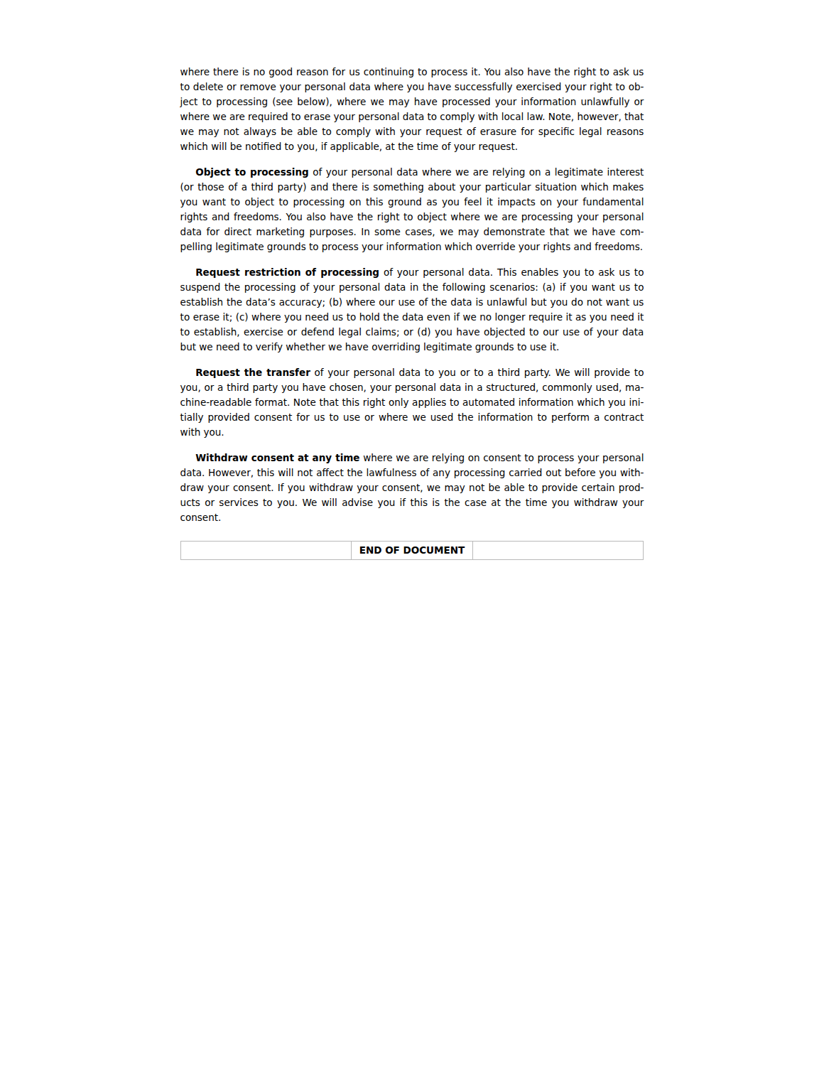where there is no good reason for us continuing to process it. You also have the right to ask us to delete or remove your personal data where you have successfully exercised your right to object to processing (see below), where we may have processed your information unlawfully or where we are required to erase your personal data to comply with local law. Note, however, that we may not always be able to comply with your request of erasure for specific legal reasons which will be notified to you, if applicable, at the time of your request.
Object to processing of your personal data where we are relying on a legitimate interest (or those of a third party) and there is something about your particular situation which makes you want to object to processing on this ground as you feel it impacts on your fundamental rights and freedoms. You also have the right to object where we are processing your personal data for direct marketing purposes. In some cases, we may demonstrate that we have compelling legitimate grounds to process your information which override your rights and freedoms.
Request restriction of processing of your personal data. This enables you to ask us to suspend the processing of your personal data in the following scenarios: (a) if you want us to establish the data’s accuracy; (b) where our use of the data is unlawful but you do not want us to erase it; (c) where you need us to hold the data even if we no longer require it as you need it to establish, exercise or defend legal claims; or (d) you have objected to our use of your data but we need to verify whether we have overriding legitimate grounds to use it.
Request the transfer of your personal data to you or to a third party. We will provide to you, or a third party you have chosen, your personal data in a structured, commonly used, machine-readable format. Note that this right only applies to automated information which you initially provided consent for us to use or where we used the information to perform a contract with you.
Withdraw consent at any time where we are relying on consent to process your personal data. However, this will not affect the lawfulness of any processing carried out before you withdraw your consent. If you withdraw your consent, we may not be able to provide certain products or services to you. We will advise you if this is the case at the time you withdraw your consent.
| | END OF DOCUMENT | |